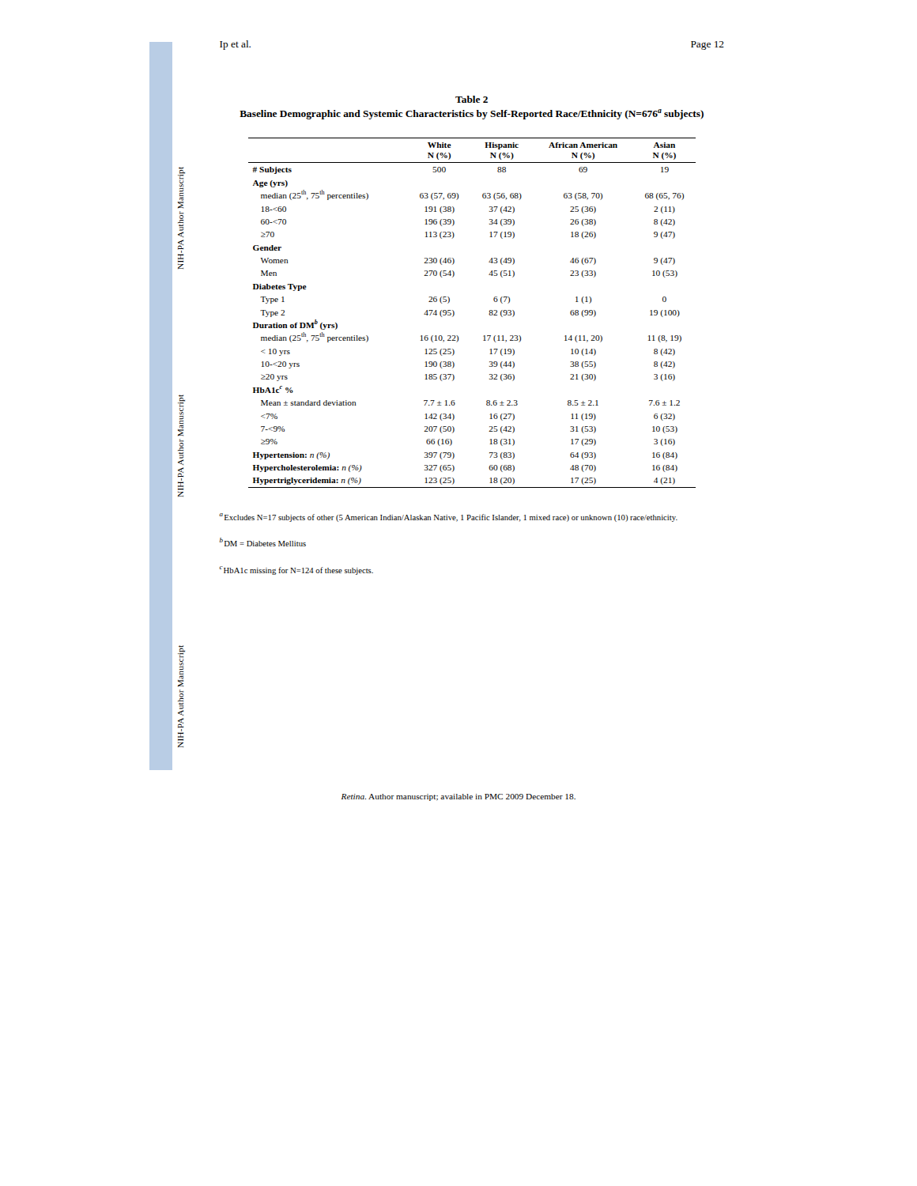NIH-PA Author Manuscript
NIH-PA Author Manuscript
NIH-PA Author Manuscript
Ip et al.
Page 12
Table 2 Baseline Demographic and Systemic Characteristics by Self-Reported Race/Ethnicity (N=676a subjects)
| | White N (%) | Hispanic N (%) | African American N (%) | Asian N (%) |
| --- | --- | --- | --- | --- |
| # Subjects | 500 | 88 | 69 | 19 |
| Age (yrs) | | | | |
| median (25 th , 75 th percentiles) | 63 (57, 69) | 63 (56, 68) | 63 (58, 70) | 68 (65, 76) |
| 18-<60 | 191 (38) | 37 (42) | 25 (36) | 2 (11) |
| 60-<70 | 196 (39) | 34 (39) | 26 (38) | 8 (42) |
| ≥70 | 113 (23) | 17 (19) | 18 (26) | 9 (47) |
| Gender | | | | |
| Women | 230 (46) | 43 (49) | 46 (67) | 9 (47) |
| Men | 270 (54) | 45 (51) | 23 (33) | 10 (53) |
| Diabetes Type | | | | |
| Type 1 | 26 (5) | 6 (7) | 1 (1) | 0 |
| Type 2 | 474 (95) | 82 (93) | 68 (99) | 19 (100) |
| Duration of DM b (yrs) | | | | |
| median (25 th , 75 th percentiles) | 16 (10, 22) | 17 (11, 23) | 14 (11, 20) | 11 (8, 19) |
| < 10 yrs | 125 (25) | 17 (19) | 10 (14) | 8 (42) |
| 10-<20 yrs | 190 (38) | 39 (44) | 38 (55) | 8 (42) |
| ≥20 yrs | 185 (37) | 32 (36) | 21 (30) | 3 (16) |
| HbA1c c % | | | | |
| Mean ± standard deviation | 7.7 ± 1.6 | 8.6 ± 2.3 | 8.5 ± 2.1 | 7.6 ± 1.2 |
| <7% | 142 (34) | 16 (27) | 11 (19) | 6 (32) |
| 7-<9% | 207 (50) | 25 (42) | 31 (53) | 10 (53) |
| ≥9% | 66 (16) | 18 (31) | 17 (29) | 3 (16) |
| Hypertension: n (%) | 397 (79) | 73 (83) | 64 (93) | 16 (84) |
| Hypercholesterolemia: n (%) | 327 (65) | 60 (68) | 48 (70) | 16 (84) |
| Hypertriglyceridemia: n (%) | 123 (25) | 18 (20) | 17 (25) | 4 (21) |
a Excludes N=17 subjects of other (5 American Indian/Alaskan Native, 1 Pacific Islander, 1 mixed race) or unknown (10) race/ethnicity.
b DM = Diabetes Mellitus
c HbA1c missing for N=124 of these subjects.
Retina. Author manuscript; available in PMC 2009 December 18.